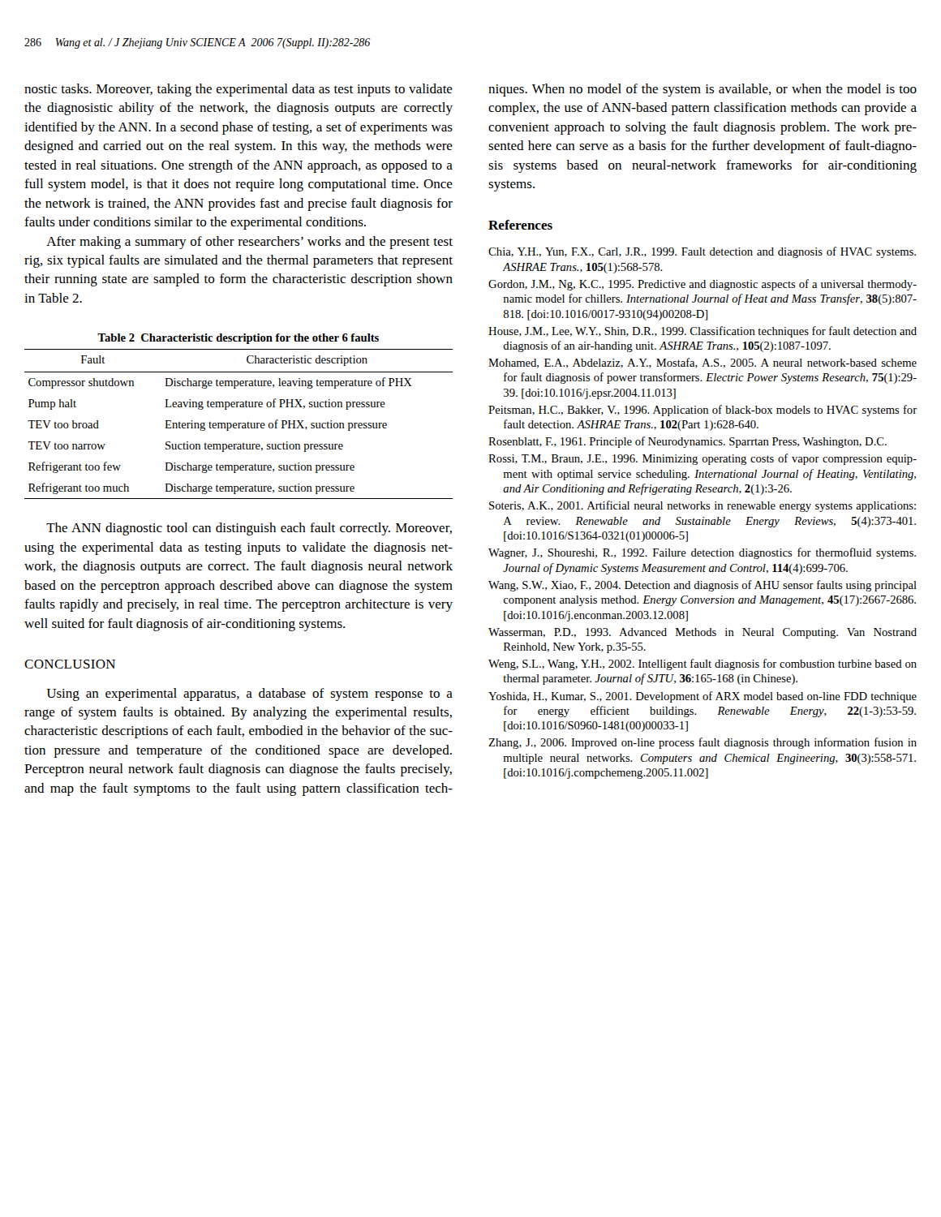286 Wang et al. / J Zhejiang Univ SCIENCE A 2006 7(Suppl. II):282-286
nostic tasks. Moreover, taking the experimental data as test inputs to validate the diagnosistic ability of the network, the diagnosis outputs are correctly identified by the ANN. In a second phase of testing, a set of experiments was designed and carried out on the real system. In this way, the methods were tested in real situations. One strength of the ANN approach, as opposed to a full system model, is that it does not require long computational time. Once the network is trained, the ANN provides fast and precise fault diagnosis for faults under conditions similar to the experimental conditions.
After making a summary of other researchers’ works and the present test rig, six typical faults are simulated and the thermal parameters that represent their running state are sampled to form the characteristic description shown in Table 2.
Table 2 Characteristic description for the other 6 faults
| Fault | Characteristic description |
| --- | --- |
| Compressor shutdown | Discharge temperature, leaving temperature of PHX |
| Pump halt | Leaving temperature of PHX, suction pressure |
| TEV too broad | Entering temperature of PHX, suction pressure |
| TEV too narrow | Suction temperature, suction pressure |
| Refrigerant too few | Discharge temperature, suction pressure |
| Refrigerant too much | Discharge temperature, suction pressure |
The ANN diagnostic tool can distinguish each fault correctly. Moreover, using the experimental data as testing inputs to validate the diagnosis network, the diagnosis outputs are correct. The fault diagnosis neural network based on the perceptron approach described above can diagnose the system faults rapidly and precisely, in real time. The perceptron architecture is very well suited for fault diagnosis of air-conditioning systems.
Conclusion
Using an experimental apparatus, a database of system response to a range of system faults is obtained. By analyzing the experimental results, characteristic descriptions of each fault, embodied in the behavior of the suction pressure and temperature of the conditioned space are developed. Perceptron neural network fault diagnosis can diagnose the faults precisely, and map the fault symptoms to the fault using pattern classification techniques. When no model of the system is available, or when the model is too complex, the use of ANN-based pattern classification methods can provide a convenient approach to solving the fault diagnosis problem. The work presented here can serve as a basis for the further development of fault-diagnosis systems based on neural-network frameworks for air-conditioning systems.
References
Chia, Y.H., Yun, F.X., Carl, J.R., 1999. Fault detection and diagnosis of HVAC systems. ASHRAE Trans., 105(1):568-578.
Gordon, J.M., Ng, K.C., 1995. Predictive and diagnostic aspects of a universal thermodynamic model for chillers. International Journal of Heat and Mass Transfer, 38(5):807-818. [doi:10.1016/0017-9310(94)00208-D]
House, J.M., Lee, W.Y., Shin, D.R., 1999. Classification techniques for fault detection and diagnosis of an air-handing unit. ASHRAE Trans., 105(2):1087-1097.
Mohamed, E.A., Abdelaziz, A.Y., Mostafa, A.S., 2005. A neural network-based scheme for fault diagnosis of power transformers. Electric Power Systems Research, 75(1):29-39. [doi:10.1016/j.epsr.2004.11.013]
Peitsman, H.C., Bakker, V., 1996. Application of black-box models to HVAC systems for fault detection. ASHRAE Trans., 102(Part 1):628-640.
Rosenblatt, F., 1961. Principle of Neurodynamics. Sparrtan Press, Washington, D.C.
Rossi, T.M., Braun, J.E., 1996. Minimizing operating costs of vapor compression equipment with optimal service scheduling. International Journal of Heating, Ventilating, and Air Conditioning and Refrigerating Research, 2(1):3-26.
Soteris, A.K., 2001. Artificial neural networks in renewable energy systems applications: A review. Renewable and Sustainable Energy Reviews, 5(4):373-401. [doi:10.1016/S1364-0321(01)00006-5]
Wagner, J., Shoureshi, R., 1992. Failure detection diagnostics for thermofluid systems. Journal of Dynamic Systems Measurement and Control, 114(4):699-706.
Wang, S.W., Xiao, F., 2004. Detection and diagnosis of AHU sensor faults using principal component analysis method. Energy Conversion and Management, 45(17):2667-2686. [doi:10.1016/j.enconman.2003.12.008]
Wasserman, P.D., 1993. Advanced Methods in Neural Computing. Van Nostrand Reinhold, New York, p.35-55.
Weng, S.L., Wang, Y.H., 2002. Intelligent fault diagnosis for combustion turbine based on thermal parameter. Journal of SJTU, 36:165-168 (in Chinese).
Yoshida, H., Kumar, S., 2001. Development of ARX model based on-line FDD technique for energy efficient buildings. Renewable Energy, 22(1-3):53-59. [doi:10.1016/S0960-1481(00)00033-1]
Zhang, J., 2006. Improved on-line process fault diagnosis through information fusion in multiple neural networks. Computers and Chemical Engineering, 30(3):558-571. [doi:10.1016/j.compchemeng.2005.11.002]